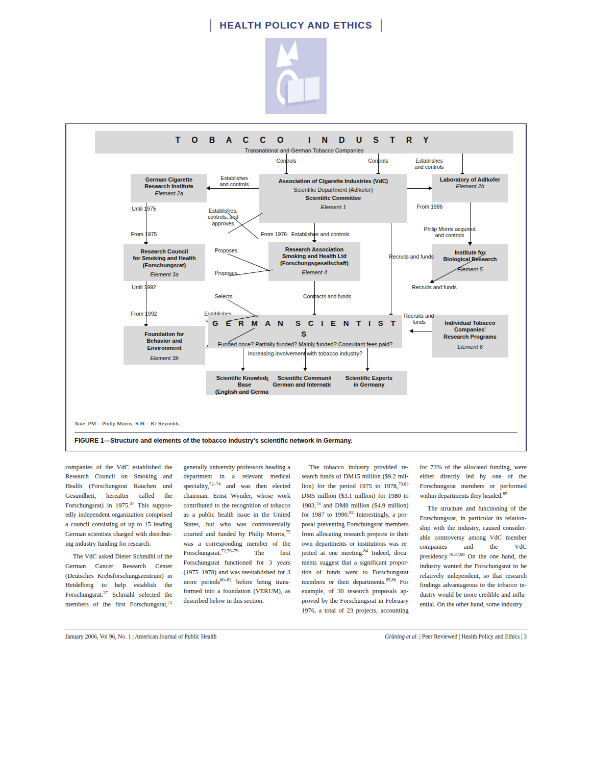Health Policy and Ethics
T O B A C C O I N D U S T R Y
Transnational and German Tobacco Companies
Controls
Controls
Establishes
and controls
German Cigarette
Research Institute
Element 2a
Establishes
and controls
Association of Cigarette Industries (VdC)
Scientific Department (Adlkofer)
Scientific Committee
Element 1
Laboratory of Adlkofer
Element 2b
From 1986
Until 1975
From 1975
Establishes,
controls, and
approves
Research Council
for Smoking and Health
(Forschungsrat)
Element 3a
Proposes
Proposes
From 1976 Establishes and controls
Research Association
Smoking and Health Ltd
(Forschungsgesellschaft)
Element 4
Institute for
Biological Research
Element 5
Philip Morris acquired
and controls
Recruits and funds
Until 1992
From 1992
Selects
Contracts and funds
Recruits and funds
Foundation for
Behavior and
Environment
Element 3b
Establishes
and funds
Selects
and funds
Individual Tobacco
Companies'
Research Programs
Element 6
Recruits and
funds
G E R M A N S C I E N T I S T S
Funded once? Partially funded? Mainly funded? Consultant fees paid?
Increasing involvement with tobacco industry?
Scientific Knowledge Base
(English and German)
Scientific Community,
German and International
Scientific Experts
in Germany
Note. PM = Philip Morris; RJR = RJ Reynolds.
FIGURE 1—Structure and elements of the tobacco industry's scientific network in Germany.
companies of the VdC established the Research Council on Smoking and Health (Forschungsrat Rauchen und Gesundheit, hereafter called the Forschungsrat) in 1975.37 This supposedly independent organization comprised a council consisting of up to 15 leading German scientists charged with distributing industry funding for research.
The VdC asked Dieter Schmähl of the German Cancer Research Center (Deutsches Krebsforschungszentrum) in Heidelberg to help establish the Forschungsrat.37 Schmähl selected the members of the first Forschungsrat,71 generally university professors heading a department in a relevant medical speciality,72–74 and was then elected chairman. Ernst Wynder, whose work contributed to the recognition of tobacco as a public health issue in the United States, but who was controversially courted and funded by Philip Morris,75 was a corresponding member of the Forschungsrat.72,76–79 The first Forschungsrat functioned for 3 years (1975–1978) and was reestablished for 3 more periods80–82 before being transformed into a foundation (VERUM), as described below in this section.
The tobacco industry provided research funds of DM15 million ($9.2 million) for the period 1975 to 1978,79,83 DM5 million ($3.1 million) for 1980 to 1983,73 and DM8 million ($4.9 million) for 1987 to 1990.82 Interestingly, a proposal preventing Forschungsrat members from allocating research projects to their own departments or institutions was rejected at one meeting.84 Indeed, documents suggest that a significant proportion of funds went to Forschungsrat members or their departments.85,86 For example, of 30 research proposals approved by the Forschungsrat in February 1976, a total of 23 projects, accounting for 73% of the allocated funding, were either directly led by one of the Forschungsrat members or performed within departments they headed.85
The structure and functioning of the Forschungsrat, in particular its relationship with the industry, caused considerable controversy among VdC member companies and the VdC presidency.76,87,88 On the one hand, the industry wanted the Forschungsrat to be relatively independent, so that research findings advantageous to the tobacco industry would be more credible and influential. On the other hand, some industry
January 2006, Vol 96, No. 1 | American Journal of Public Health
Grüning et al. | Peer Reviewed | Health Policy and Ethics | 3